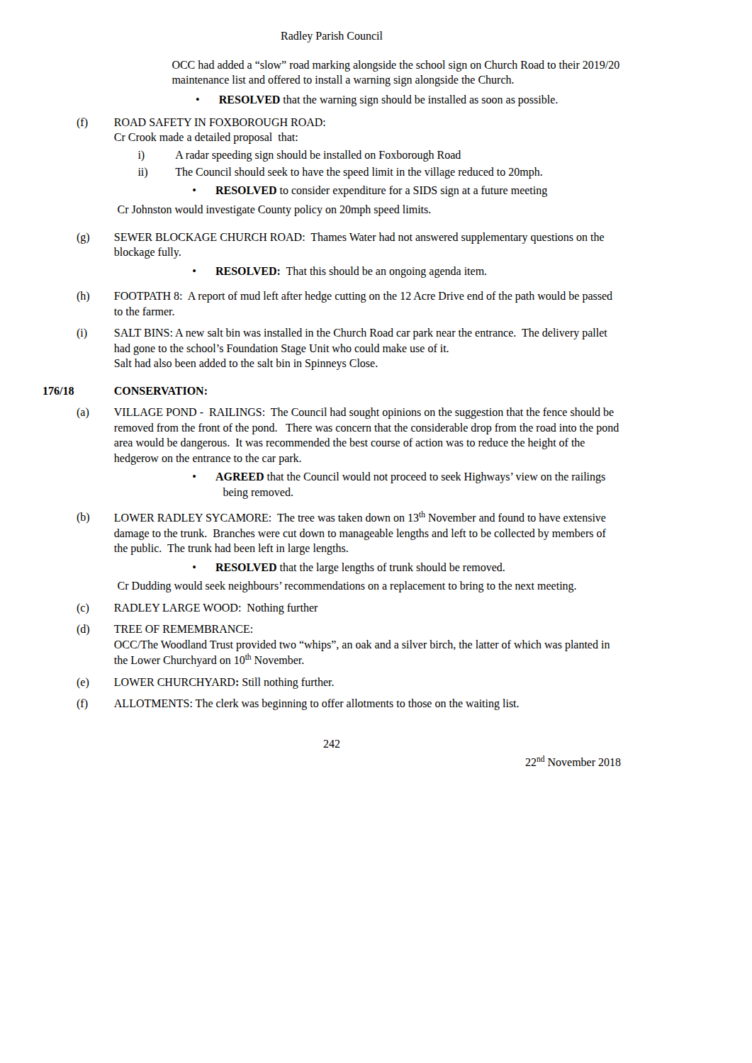Radley Parish Council
OCC had added a “slow” road marking alongside the school sign on Church Road to their 2019/20 maintenance list and offered to install a warning sign alongside the Church.
RESOLVED that the warning sign should be installed as soon as possible.
(f)
ROAD SAFETY IN FOXBOROUGH ROAD:
Cr Crook made a detailed proposal that:
i) A radar speeding sign should be installed on Foxborough Road
ii) The Council should seek to have the speed limit in the village reduced to 20mph.
RESOLVED to consider expenditure for a SIDS sign at a future meeting
Cr Johnston would investigate County policy on 20mph speed limits.
(g)
SEWER BLOCKAGE CHURCH ROAD: Thames Water had not answered supplementary questions on the blockage fully.
RESOLVED: That this should be an ongoing agenda item.
(h)
FOOTPATH 8: A report of mud left after hedge cutting on the 12 Acre Drive end of the path would be passed to the farmer.
(i)
SALT BINS: A new salt bin was installed in the Church Road car park near the entrance. The delivery pallet had gone to the school’s Foundation Stage Unit who could make use of it.
Salt had also been added to the salt bin in Spinneys Close.
176/18
CONSERVATION:
(a)
VILLAGE POND - RAILINGS: The Council had sought opinions on the suggestion that the fence should be removed from the front of the pond. There was concern that the considerable drop from the road into the pond area would be dangerous. It was recommended the best course of action was to reduce the height of the hedgerow on the entrance to the car park.
AGREED that the Council would not proceed to seek Highways’ view on the railings being removed.
(b)
LOWER RADLEY SYCAMORE: The tree was taken down on 13th November and found to have extensive damage to the trunk. Branches were cut down to manageable lengths and left to be collected by members of the public. The trunk had been left in large lengths.
RESOLVED that the large lengths of trunk should be removed.
Cr Dudding would seek neighbours’ recommendations on a replacement to bring to the next meeting.
(c)
RADLEY LARGE WOOD: Nothing further
(d)
TREE OF REMEMBRANCE:
OCC/The Woodland Trust provided two “whips”, an oak and a silver birch, the latter of which was planted in the Lower Churchyard on 10th November.
(e)
LOWER CHURCHYARD: Still nothing further.
(f)
ALLOTMENTS: The clerk was beginning to offer allotments to those on the waiting list.
242
22nd November 2018